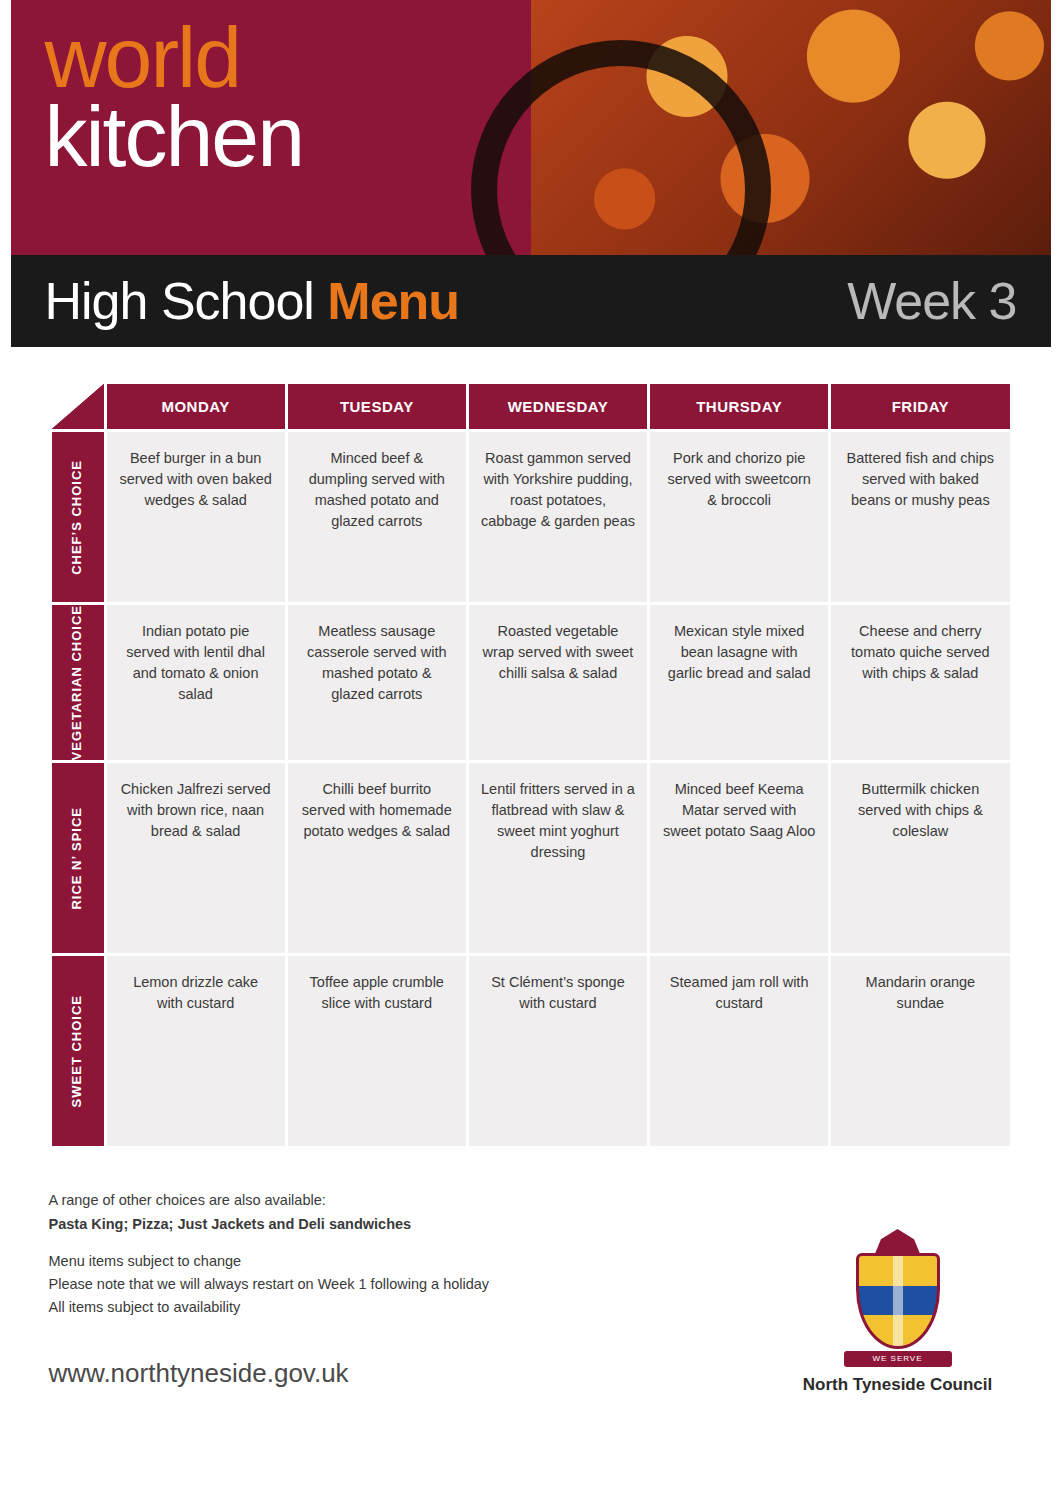world kitchen
High School Menu
Week 3
| | Monday | Tuesday | Wednesday | Thursday | Friday |
| --- | --- | --- | --- | --- | --- |
| Chef’s Choice | Beef burger in a bun served with oven baked wedges & salad | Minced beef & dumpling served with mashed potato and glazed carrots | Roast gammon served with Yorkshire pudding, roast potatoes, cabbage & garden peas | Pork and chorizo pie served with sweetcorn & broccoli | Battered fish and chips served with baked beans or mushy peas |
| Vegetarian Choice | Indian potato pie served with lentil dhal and tomato & onion salad | Meatless sausage casserole served with mashed potato & glazed carrots | Roasted vegetable wrap served with sweet chilli salsa & salad | Mexican style mixed bean lasagne with garlic bread and salad | Cheese and cherry tomato quiche served with chips & salad |
| Rice n’ Spice | Chicken Jalfrezi served with brown rice, naan bread & salad | Chilli beef burrito served with homemade potato wedges & salad | Lentil fritters served in a flatbread with slaw & sweet mint yoghurt dressing | Minced beef Keema Matar served with sweet potato Saag Aloo | Buttermilk chicken served with chips & coleslaw |
| Sweet Choice | Lemon drizzle cake with custard | Toffee apple crumble slice with custard | St Clément’s sponge with custard | Steamed jam roll with custard | Mandarin orange sundae |
A range of other choices are also available:
Pasta King; Pizza; Just Jackets and Deli sandwiches
Menu items subject to change
Please note that we will always restart on Week 1 following a holiday
All items subject to availability
www.northtyneside.gov.uk
WE SERVE
North Tyneside Council